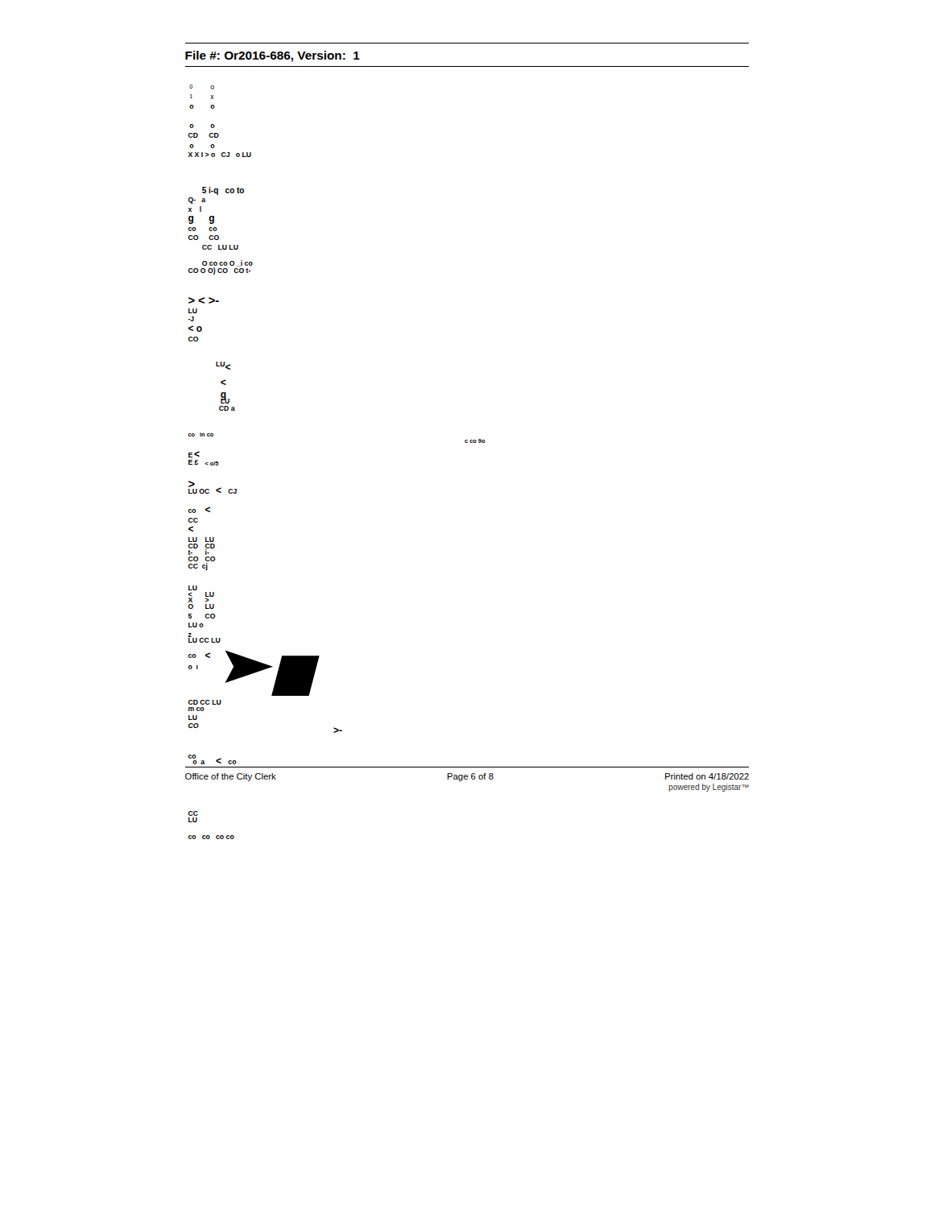File #: Or2016-686, Version: 1
0
o
1
x
o
o
o
o
CD
CD
o
o
X X I > o CJ o LU
5 i-q co to
Q- a
x l
g
g
co
co
CO
CO
CC LU LU
O co co O _i co
CO O O) CO CO t-
> < >-
LU
-J
< o
CO
LU
<
<
g
LU
CD a
co in co
c co 9o
E
<
E £
< o/5
>
LU OC
<
CJ
co
<
CC
<
LU
CD
LU
CD
t-
i-
CO
CO
CC cj
LU
<
X
O
LU
>
LU
5
CO
LU o
z
LU CC LU
co
<
o ı
CD CC LU
m co
LU
CO
>-
co
o a
<
co
CC
LU
co co co co
Office of the City Clerk
Page 6 of 8
Printed on 4/18/2022
powered by Legistar™